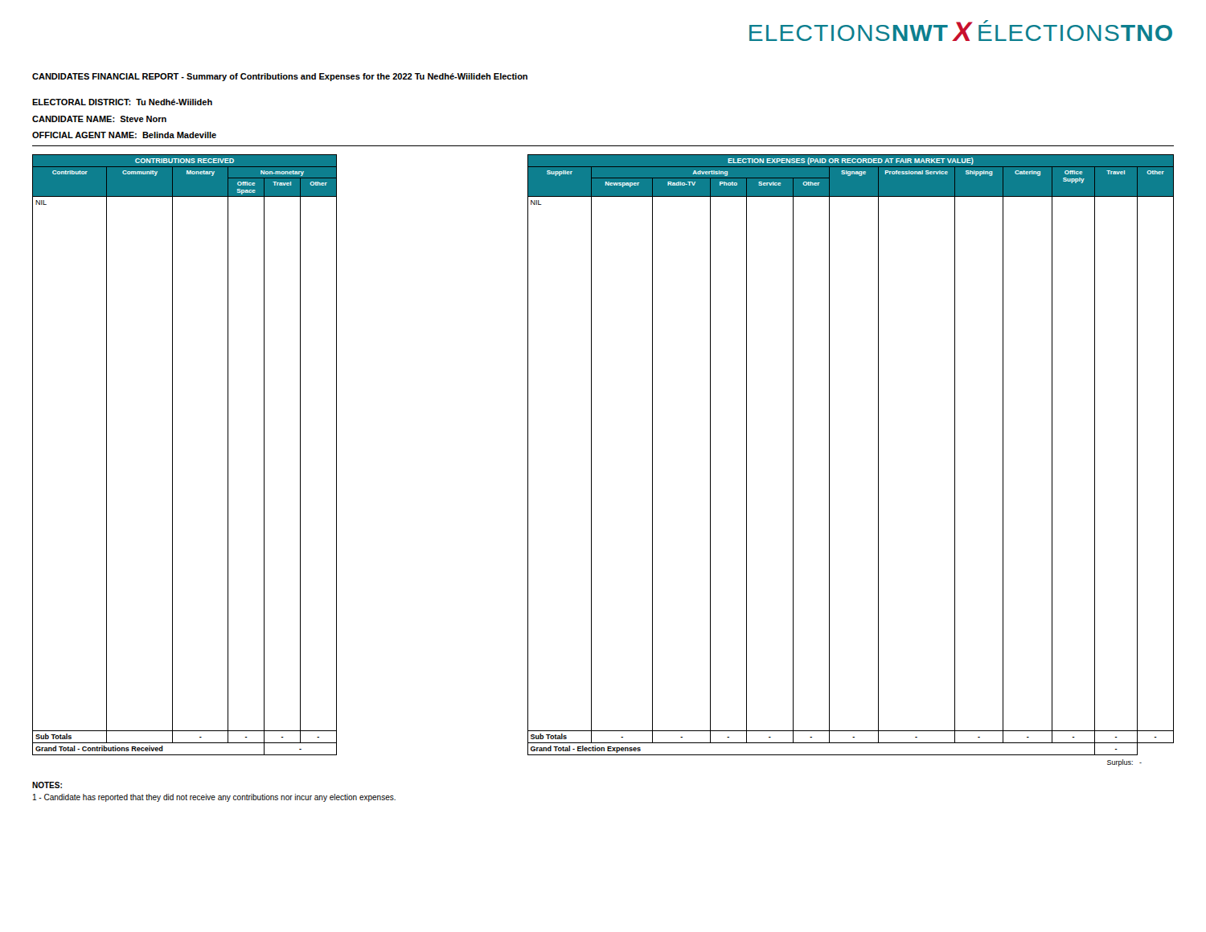ELECTIONSNWT XÉLECTIONSTNO
CANDIDATES FINANCIAL REPORT - Summary of Contributions and Expenses for the 2022 Tu Nedhé-Wiilideh Election
ELECTORAL DISTRICT: Tu Nedhé-Wiilideh
CANDIDATE NAME: Steve Norn
OFFICIAL AGENT NAME: Belinda Madeville
| CONTRIBUTIONS RECEIVED | | ELECTION EXPENSES (PAID OR RECORDED AT FAIR MARKET VALUE) |
| Contributor | Community | Monetary | Non-monetary | | Supplier | Advertising | Signage | Professional Service | Shipping | Catering | Office Supply | Travel | Other |
| Office Space | Travel | Other | | Newspaper | Radio-TV | Photo | Service | Other |
| NIL | | | | | | | NIL | | | | | | | | | | | | |
| Sub Totals | | - | - | - | - | | Sub Totals | - | - | - | - | - | - | - | - | - | - | - | - |
| Grand Total - Contributions Received | - | | Grand Total - Election Expenses | - |
Surplus: -
NOTES:
1 - Candidate has reported that they did not receive any contributions nor incur any election expenses.